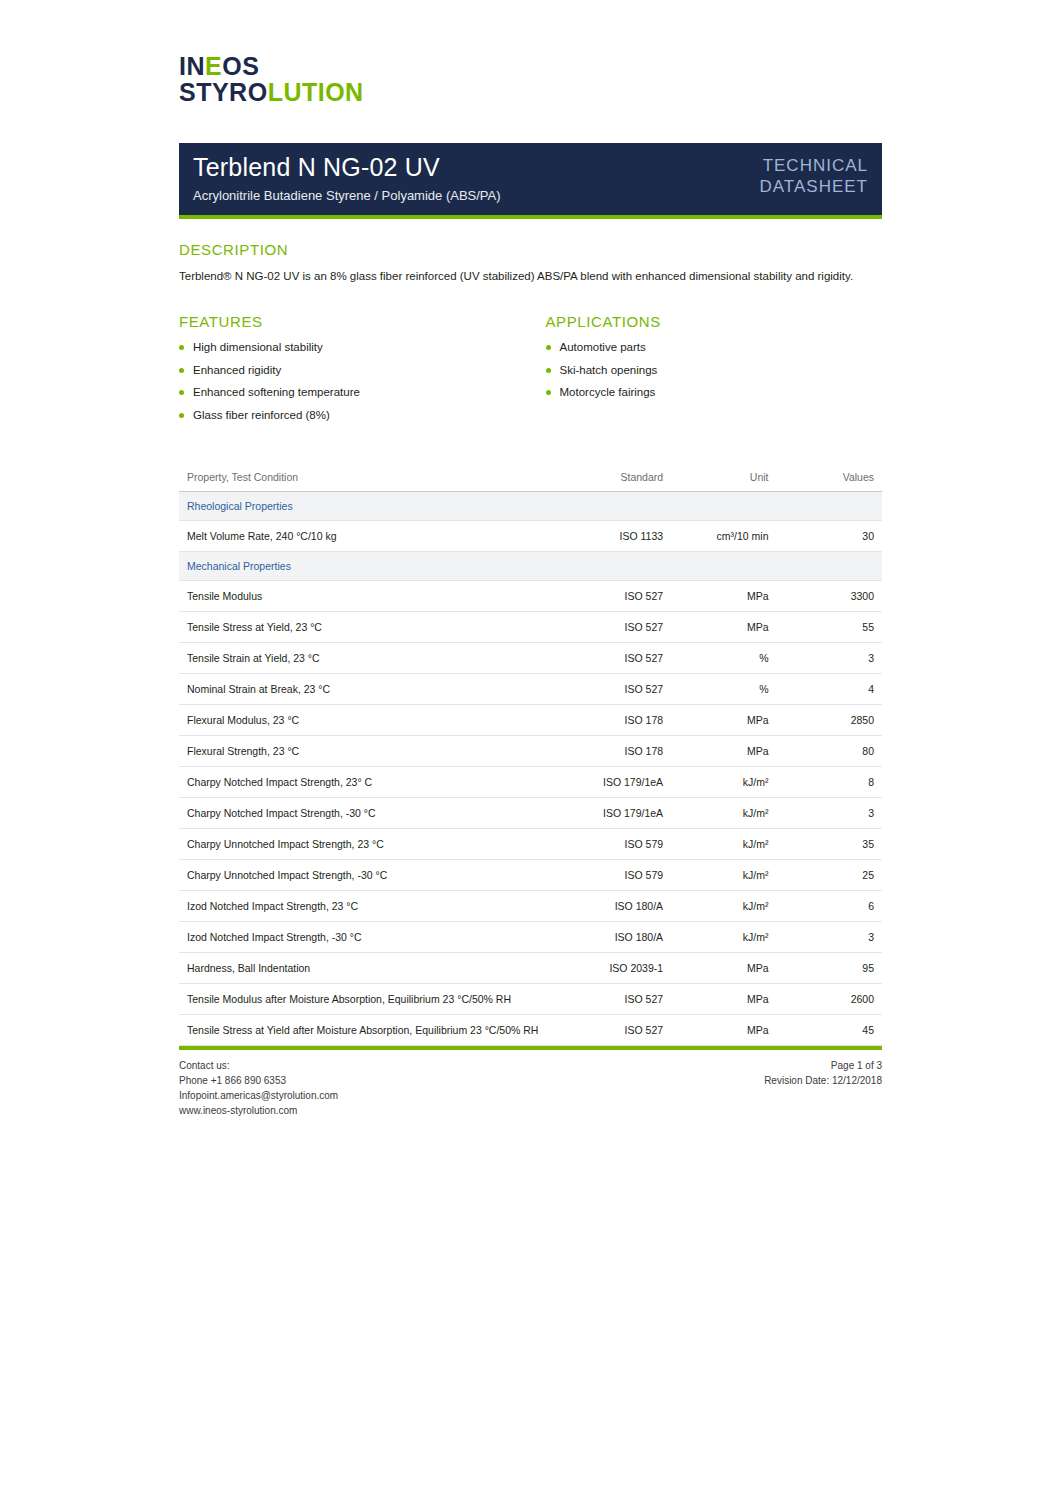INEOS
STYROLUTION
Terblend N NG-02 UV
Acrylonitrile Butadiene Styrene / Polyamide (ABS/PA)
TECHNICAL
DATASHEET
DESCRIPTION
Terblend® N NG-02 UV is an 8% glass fiber reinforced (UV stabilized) ABS/PA blend with enhanced dimensional stability and rigidity.
FEATURES
High dimensional stability
Enhanced rigidity
Enhanced softening temperature
Glass fiber reinforced (8%)
APPLICATIONS
Automotive parts
Ski-hatch openings
Motorcycle fairings
| Property, Test Condition | Standard | Unit | Values |
| --- | --- | --- | --- |
| Rheological Properties |
| Melt Volume Rate, 240 °C/10 kg | ISO 1133 | cm³/10 min | 30 |
| Mechanical Properties |
| Tensile Modulus | ISO 527 | MPa | 3300 |
| Tensile Stress at Yield, 23 °C | ISO 527 | MPa | 55 |
| Tensile Strain at Yield, 23 °C | ISO 527 | % | 3 |
| Nominal Strain at Break, 23 °C | ISO 527 | % | 4 |
| Flexural Modulus, 23 °C | ISO 178 | MPa | 2850 |
| Flexural Strength, 23 °C | ISO 178 | MPa | 80 |
| Charpy Notched Impact Strength, 23° C | ISO 179/1eA | kJ/m² | 8 |
| Charpy Notched Impact Strength, -30 °C | ISO 179/1eA | kJ/m² | 3 |
| Charpy Unnotched Impact Strength, 23 °C | ISO 579 | kJ/m² | 35 |
| Charpy Unnotched Impact Strength, -30 °C | ISO 579 | kJ/m² | 25 |
| Izod Notched Impact Strength, 23 °C | ISO 180/A | kJ/m² | 6 |
| Izod Notched Impact Strength, -30 °C | ISO 180/A | kJ/m² | 3 |
| Hardness, Ball Indentation | ISO 2039-1 | MPa | 95 |
| Tensile Modulus after Moisture Absorption, Equilibrium 23 °C/50% RH | ISO 527 | MPa | 2600 |
| Tensile Stress at Yield after Moisture Absorption, Equilibrium 23 °C/50% RH | ISO 527 | MPa | 45 |
Contact us:
Phone +1 866 890 6353
Infopoint.americas@styrolution.com
www.ineos-styrolution.com
Page 1 of 3
Revision Date: 12/12/2018